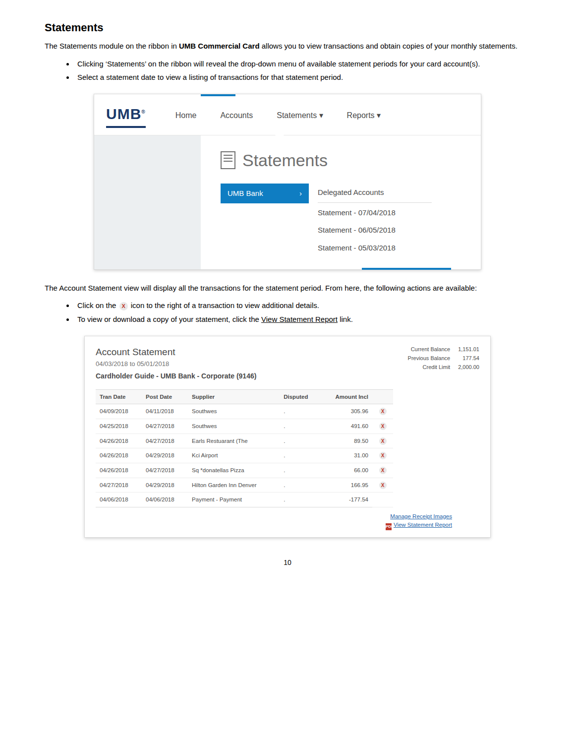Statements
The Statements module on the ribbon in UMB Commercial Card allows you to view transactions and obtain copies of your monthly statements.
Clicking ‘Statements’ on the ribbon will reveal the drop-down menu of available statement periods for your card account(s).
Select a statement date to view a listing of transactions for that statement period.
UMB®
Home Accounts Statements ▾ Reports ▾
Statements
UMB Bank›
Delegated Accounts
Statement - 07/04/2018
Statement - 06/05/2018
Statement - 05/03/2018
The Account Statement view will display all the transactions for the statement period. From here, the following actions are available:
Click on the X icon to the right of a transaction to view additional details.
To view or download a copy of your statement, click the View Statement Report link.
Account Statement
04/03/2018 to 05/01/2018
Cardholder Guide - UMB Bank - Corporate (9146)
| Current Balance | 1,151.01 |
| Previous Balance | 177.54 |
| Credit Limit | 2,000.00 |
| Tran Date | Post Date | Supplier | Disputed | Amount Incl | |
| --- | --- | --- | --- | --- | --- |
| 04/09/2018 | 04/11/2018 | Southwes | . | 305.96 | X |
| 04/25/2018 | 04/27/2018 | Southwes | . | 491.60 | X |
| 04/26/2018 | 04/27/2018 | Earls Restuarant (The | . | 89.50 | X |
| 04/26/2018 | 04/29/2018 | Kci Airport | . | 31.00 | X |
| 04/26/2018 | 04/27/2018 | Sq *donatellas Pizza | . | 66.00 | X |
| 04/27/2018 | 04/29/2018 | Hilton Garden Inn Denver | . | 166.95 | X |
| 04/06/2018 | 04/06/2018 | Payment - Payment | . | -177.54 | |
Manage Receipt Images
PDF View Statement Report
10